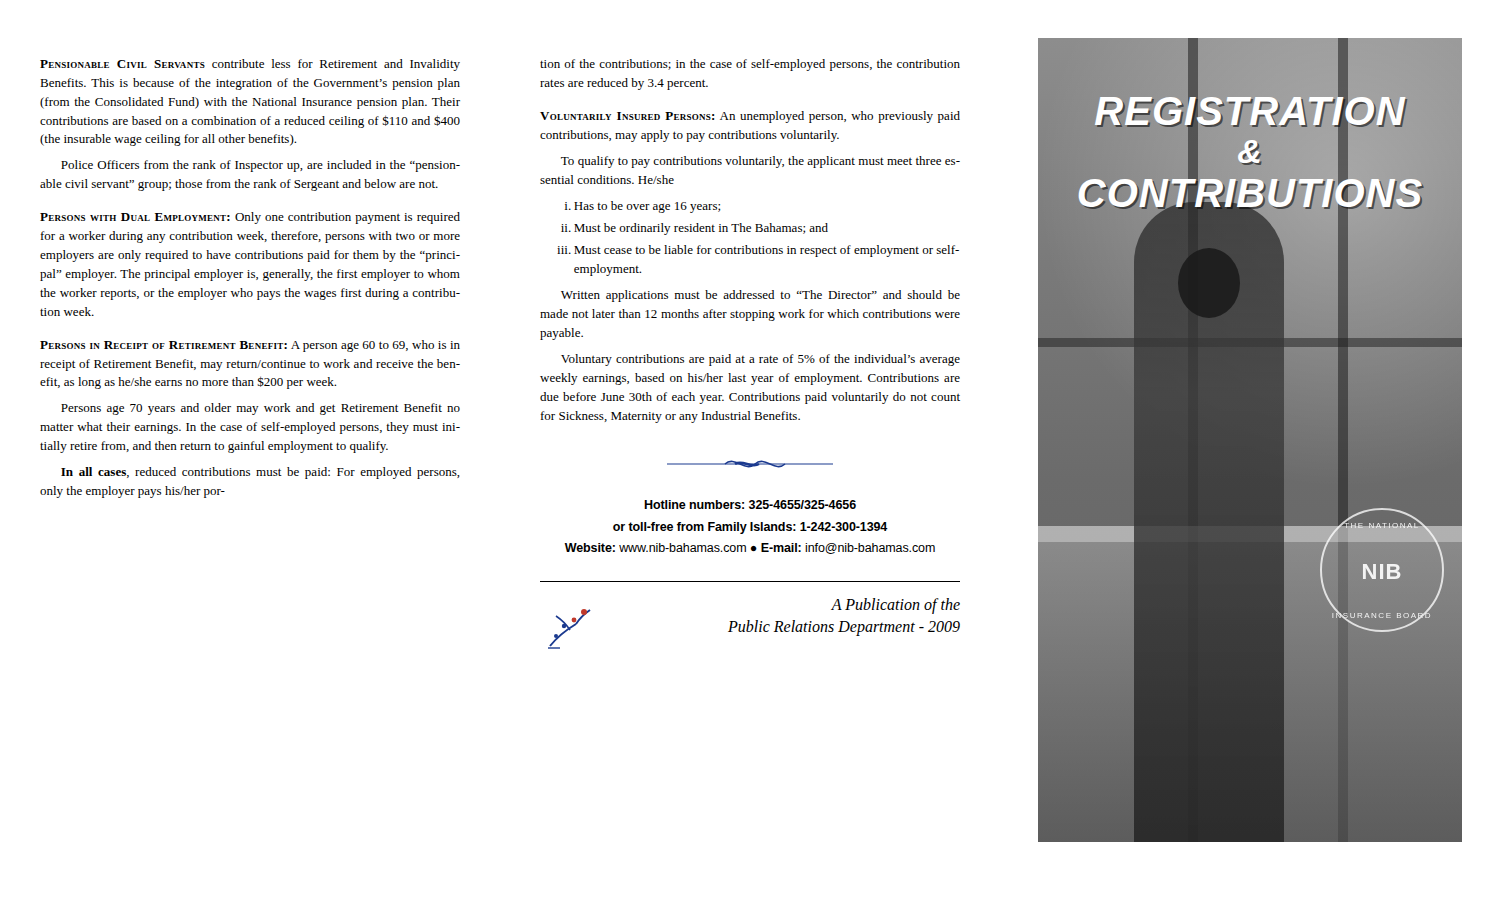Pensionable Civil Servants contribute less for Retirement and Invalidity Benefits. This is because of the integration of the Government’s pension plan (from the Consolidated Fund) with the National Insurance pension plan. Their contributions are based on a combination of a reduced ceiling of $110 and $400 (the insurable wage ceiling for all other benefits).
Police Officers from the rank of Inspector up, are included in the “pensionable civil servant” group; those from the rank of Sergeant and below are not.
Persons with Dual Employment: Only one contribution payment is required for a worker during any contribution week, therefore, persons with two or more employers are only required to have contributions paid for them by the “principal” employer. The principal employer is, generally, the first employer to whom the worker reports, or the employer who pays the wages first during a contribution week.
Persons in Receipt of Retirement Benefit: A person age 60 to 69, who is in receipt of Retirement Benefit, may return/continue to work and receive the benefit, as long as he/she earns no more than $200 per week.
Persons age 70 years and older may work and get Retirement Benefit no matter what their earnings. In the case of self-employed persons, they must initially retire from, and then return to gainful employment to qualify.
In all cases, reduced contributions must be paid: For employed persons, only the employer pays his/her por-
tion of the contributions; in the case of self-employed persons, the contribution rates are reduced by 3.4 percent.
Voluntarily Insured Persons: An unemployed person, who previously paid contributions, may apply to pay contributions voluntarily.
To qualify to pay contributions voluntarily, the applicant must meet three essential conditions. He/she
i. Has to be over age 16 years;
ii. Must be ordinarily resident in The Bahamas; and
iii. Must cease to be liable for contributions in respect of employment or self-employment.
Written applications must be addressed to “The Director” and should be made not later than 12 months after stopping work for which contributions were payable.
Voluntary contributions are paid at a rate of 5% of the individual’s average weekly earnings, based on his/her last year of employment. Contributions are due before June 30th of each year. Contributions paid voluntarily do not count for Sickness, Maternity or any Industrial Benefits.
Hotline numbers: 325-4655/325-4656
or toll-free from Family Islands: 1-242-300-1394
Website: www.nib-bahamas.com ● E-mail: info@nib-bahamas.com
A Publication of the
Public Relations Department - 2009
REGISTRATION & CONTRIBUTIONS
THE NATIONAL
NIB
INSURANCE BOARD